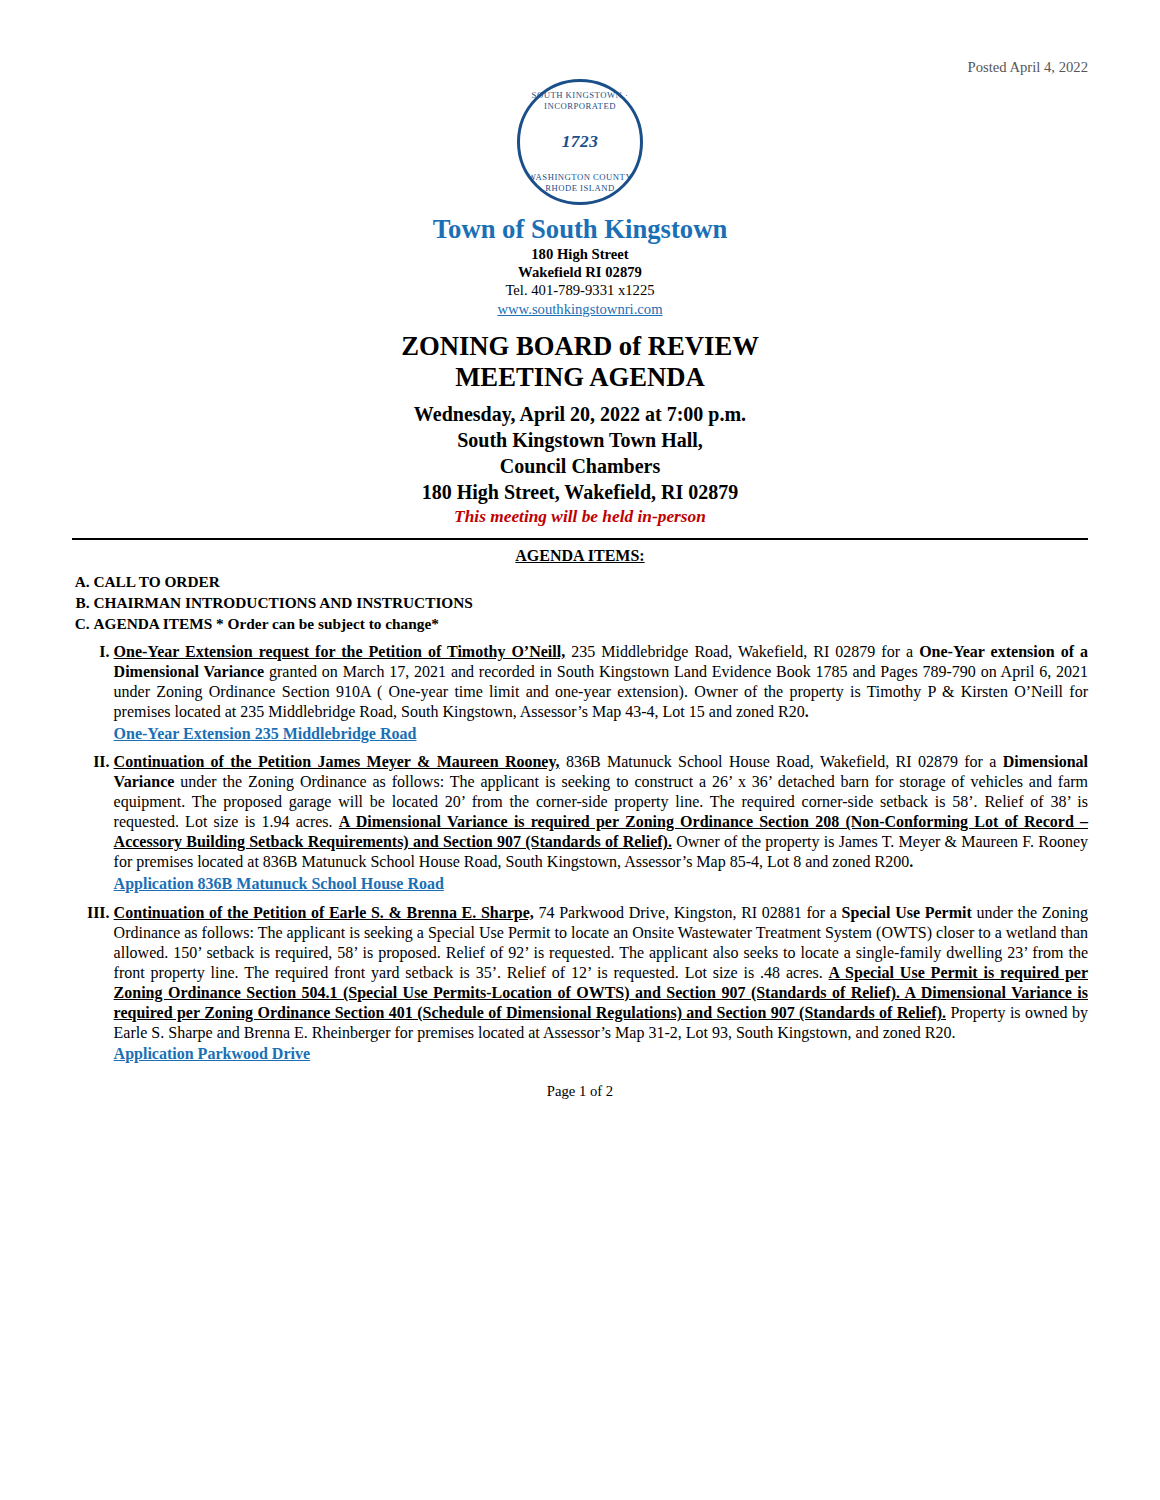Posted April 4, 2022
SOUTH KINGSTOWN · INCORPORATED
1723
WASHINGTON COUNTY RHODE ISLAND
Town of South Kingstown
180 High Street
Wakefield RI 02879
Tel. 401-789-9331 x1225
www.southkingstownri.com
ZONING BOARD of REVIEW
MEETING AGENDA
Wednesday, April 20, 2022 at 7:00 p.m.
South Kingstown Town Hall,
Council Chambers
180 High Street, Wakefield, RI 02879
This meeting will be held in-person
AGENDA ITEMS:
CALL TO ORDER
CHAIRMAN INTRODUCTIONS AND INSTRUCTIONS
AGENDA ITEMS * Order can be subject to change*
One-Year Extension request for the Petition of Timothy O’Neill, 235 Middlebridge Road, Wakefield, RI 02879 for a One-Year extension of a Dimensional Variance granted on March 17, 2021 and recorded in South Kingstown Land Evidence Book 1785 and Pages 789-790 on April 6, 2021 under Zoning Ordinance Section 910A ( One-year time limit and one-year extension). Owner of the property is Timothy P & Kirsten O’Neill for premises located at 235 Middlebridge Road, South Kingstown, Assessor’s Map 43-4, Lot 15 and zoned R20. One-Year Extension 235 Middlebridge Road
Continuation of the Petition James Meyer & Maureen Rooney, 836B Matunuck School House Road, Wakefield, RI 02879 for a Dimensional Variance under the Zoning Ordinance as follows: The applicant is seeking to construct a 26’ x 36’ detached barn for storage of vehicles and farm equipment. The proposed garage will be located 20’ from the corner-side property line. The required corner-side setback is 58’. Relief of 38’ is requested. Lot size is 1.94 acres. A Dimensional Variance is required per Zoning Ordinance Section 208 (Non-Conforming Lot of Record – Accessory Building Setback Requirements) and Section 907 (Standards of Relief). Owner of the property is James T. Meyer & Maureen F. Rooney for premises located at 836B Matunuck School House Road, South Kingstown, Assessor’s Map 85-4, Lot 8 and zoned R200. Application 836B Matunuck School House Road
Continuation of the Petition of Earle S. & Brenna E. Sharpe, 74 Parkwood Drive, Kingston, RI 02881 for a Special Use Permit under the Zoning Ordinance as follows: The applicant is seeking a Special Use Permit to locate an Onsite Wastewater Treatment System (OWTS) closer to a wetland than allowed. 150’ setback is required, 58’ is proposed. Relief of 92’ is requested. The applicant also seeks to locate a single-family dwelling 23’ from the front property line. The required front yard setback is 35’. Relief of 12’ is requested. Lot size is .48 acres. A Special Use Permit is required per Zoning Ordinance Section 504.1 (Special Use Permits-Location of OWTS) and Section 907 (Standards of Relief). A Dimensional Variance is required per Zoning Ordinance Section 401 (Schedule of Dimensional Regulations) and Section 907 (Standards of Relief). Property is owned by Earle S. Sharpe and Brenna E. Rheinberger for premises located at Assessor’s Map 31-2, Lot 93, South Kingstown, and zoned R20. Application Parkwood Drive
Page 1 of 2